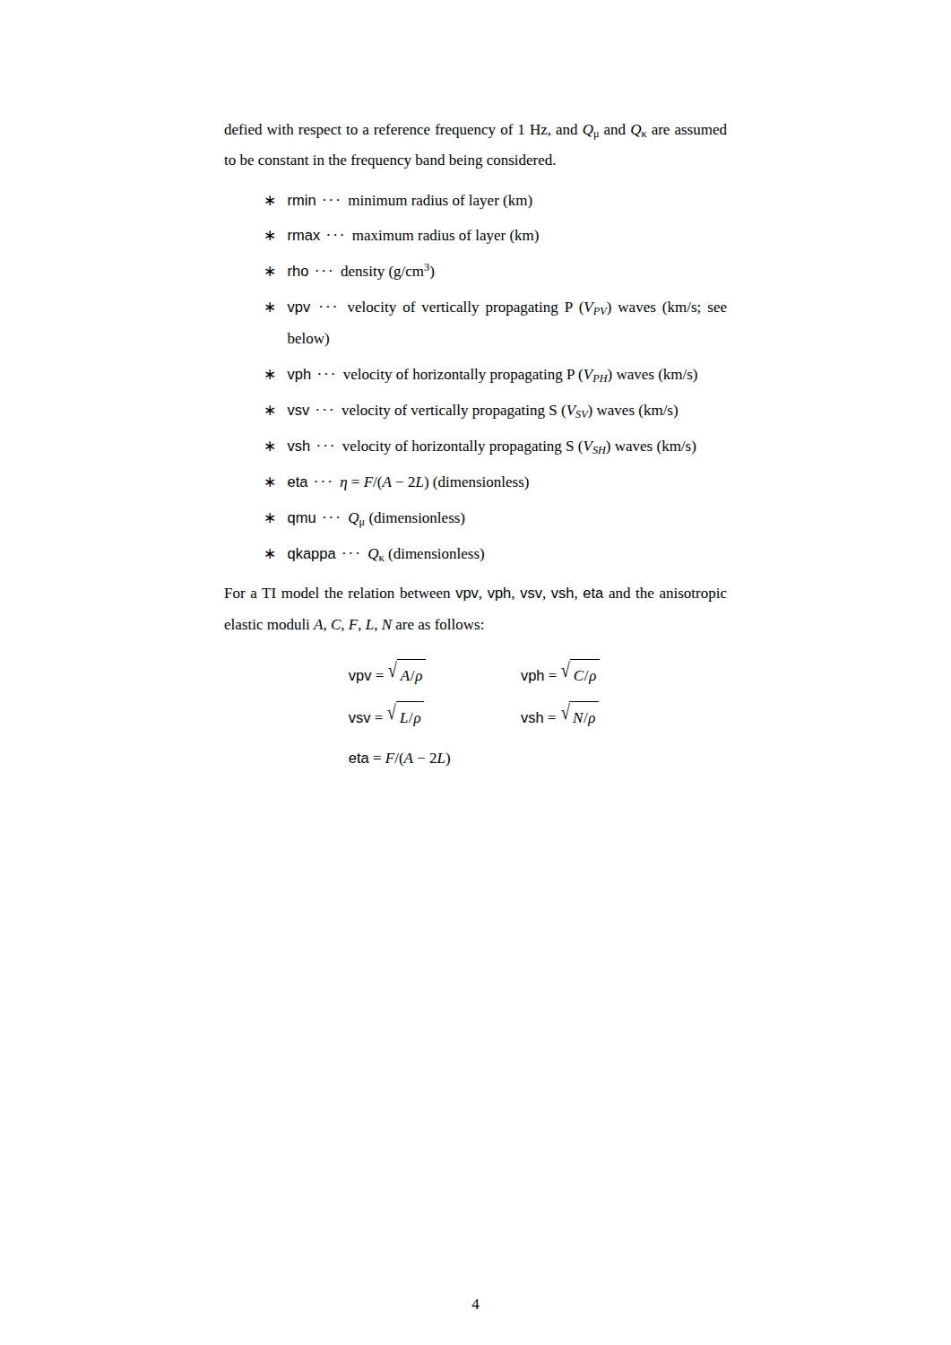defied with respect to a reference frequency of 1 Hz, and Qμ and Qκ are assumed to be constant in the frequency band being considered.
rmin ··· minimum radius of layer (km)
rmax ··· maximum radius of layer (km)
rho ··· density (g/cm3)
vpv ··· velocity of vertically propagating P (VPV) waves (km/s; see below)
vph ··· velocity of horizontally propagating P (VPH) waves (km/s)
vsv ··· velocity of vertically propagating S (VSV) waves (km/s)
vsh ··· velocity of horizontally propagating S (VSH) waves (km/s)
eta ··· η = F/(A − 2L) (dimensionless)
qmu ··· Qμ (dimensionless)
qkappa ··· Qκ (dimensionless)
For a TI model the relation between vpv, vph, vsv, vsh, eta and the anisotropic elastic moduli A, C, F, L, N are as follows:
| vpv = √ A / ρ | vph = √ C / ρ |
| vsv = √ L / ρ | vsh = √ N / ρ |
| eta = F /( A − 2 L ) | |
4